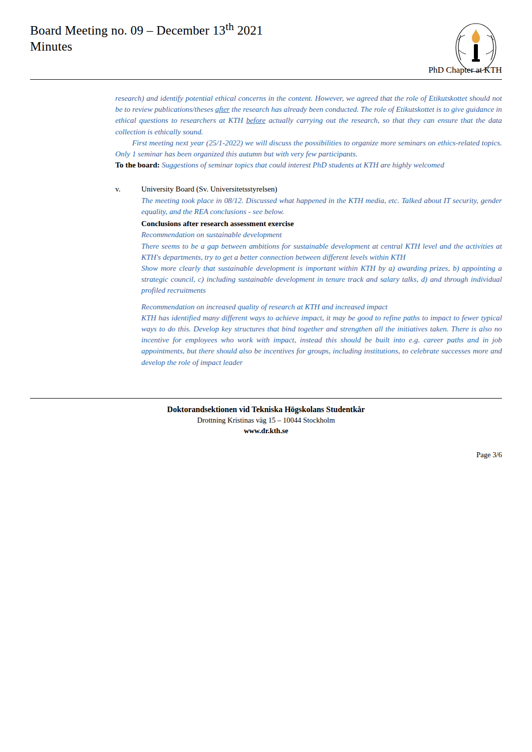Board Meeting no. 09 – December 13th 2021
Minutes
PhD Chapter at KTH
research) and identify potential ethical concerns in the content. However, we agreed that the role of Etikutskottet should not be to review publications/theses after the research has already been conducted. The role of Etikutskottet is to give guidance in ethical questions to researchers at KTH before actually carrying out the research, so that they can ensure that the data collection is ethically sound.
First meeting next year (25/1-2022) we will discuss the possibilities to organize more seminars on ethics-related topics. Only 1 seminar has been organized this autumn but with very few participants.
To the board: Suggestions of seminar topics that could interest PhD students at KTH are highly welcomed
v.
University Board (Sv. Universitetsstyrelsen)
The meeting took place in 08/12. Discussed what happened in the KTH media, etc. Talked about IT security, gender equality, and the REA conclusions - see below.
Conclusions after research assessment exercise
Recommendation on sustainable development
There seems to be a gap between ambitions for sustainable development at central KTH level and the activities at KTH's departments, try to get a better connection between different levels within KTH
Show more clearly that sustainable development is important within KTH by a) awarding prizes, b) appointing a strategic council, c) including sustainable development in tenure track and salary talks, d) and through individual profiled recruitments
Recommendation on increased quality of research at KTH and increased impact
KTH has identified many different ways to achieve impact, it may be good to refine paths to impact to fewer typical ways to do this. Develop key structures that bind together and strengthen all the initiatives taken. There is also no incentive for employees who work with impact, instead this should be built into e.g. career paths and in job appointments, but there should also be incentives for groups, including institutions, to celebrate successes more and develop the role of impact leader
Doktorandsektionen vid Tekniska Högskolans Studentkår
Drottning Kristinas väg 15 – 10044 Stockholm
www.dr.kth.se
Page 3/6